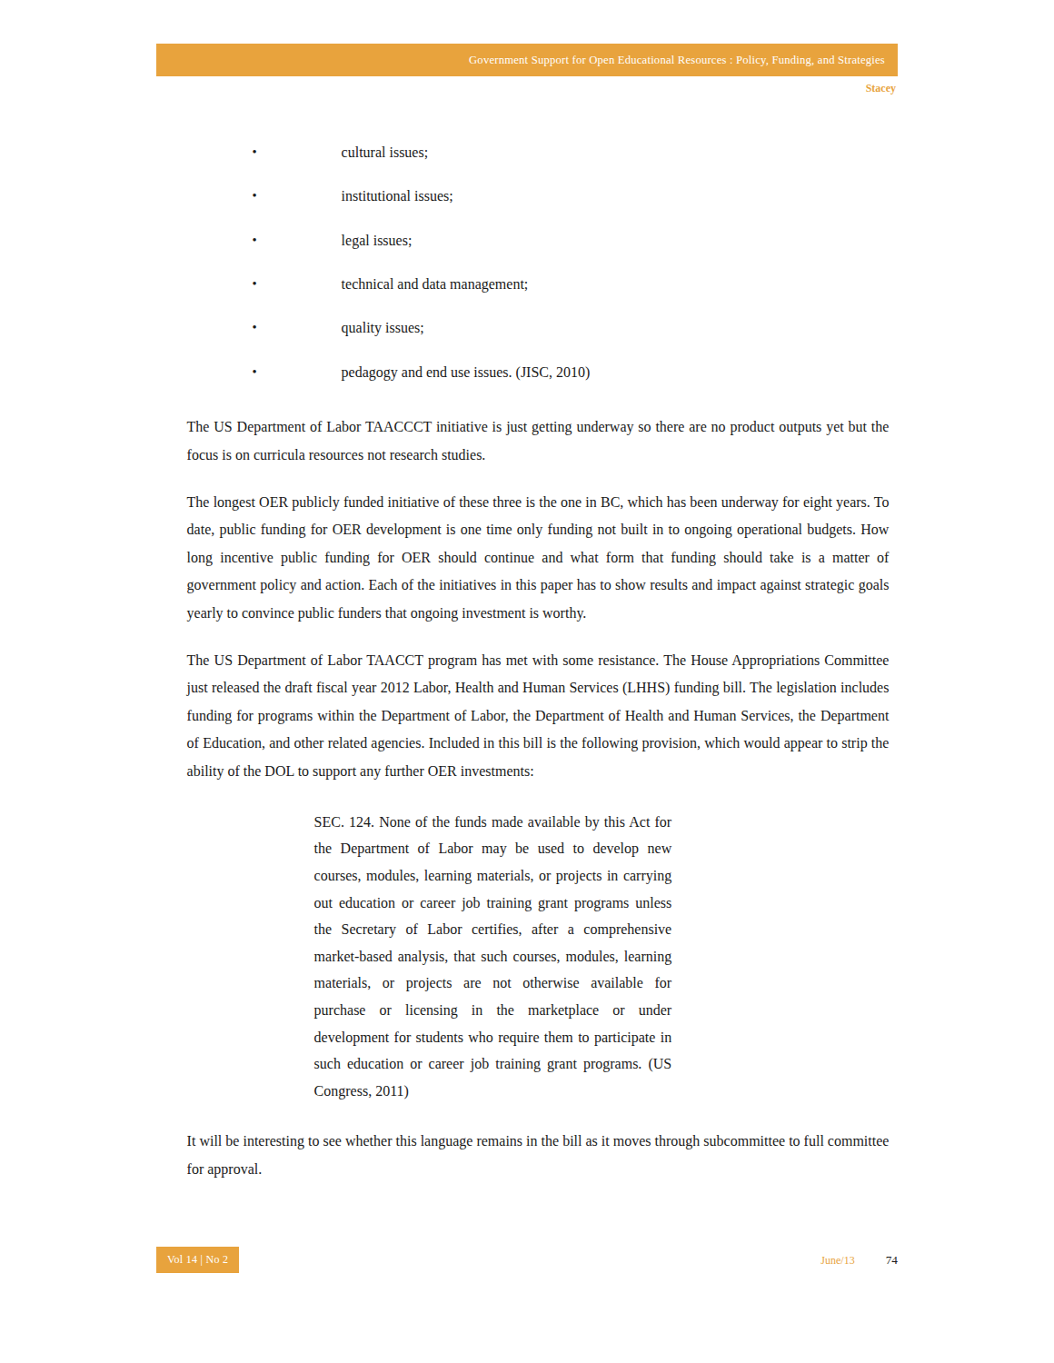Government Support for Open Educational Resources : Policy, Funding, and Strategies
Stacey
cultural issues;
institutional issues;
legal issues;
technical and data management;
quality issues;
pedagogy and end use issues. (JISC, 2010)
The US Department of Labor TAACCCT initiative is just getting underway so there are no product outputs yet but the focus is on curricula resources not research studies.
The longest OER publicly funded initiative of these three is the one in BC, which has been underway for eight years. To date, public funding for OER development is one time only funding not built in to ongoing operational budgets. How long incentive public funding for OER should continue and what form that funding should take is a matter of government policy and action. Each of the initiatives in this paper has to show results and impact against strategic goals yearly to convince public funders that ongoing investment is worthy.
The US Department of Labor TAACCT program has met with some resistance. The House Appropriations Committee just released the draft fiscal year 2012 Labor, Health and Human Services (LHHS) funding bill. The legislation includes funding for programs within the Department of Labor, the Department of Health and Human Services, the Department of Education, and other related agencies. Included in this bill is the following provision, which would appear to strip the ability of the DOL to support any further OER investments:
SEC. 124. None of the funds made available by this Act for the Department of Labor may be used to develop new courses, modules, learning materials, or projects in carrying out education or career job training grant programs unless the Secretary of Labor certifies, after a comprehensive market-based analysis, that such courses, modules, learning materials, or projects are not otherwise available for purchase or licensing in the marketplace or under development for students who require them to participate in such education or career job training grant programs. (US Congress, 2011)
It will be interesting to see whether this language remains in the bill as it moves through subcommittee to full committee for approval.
Vol 14 | No 2
June/13 74